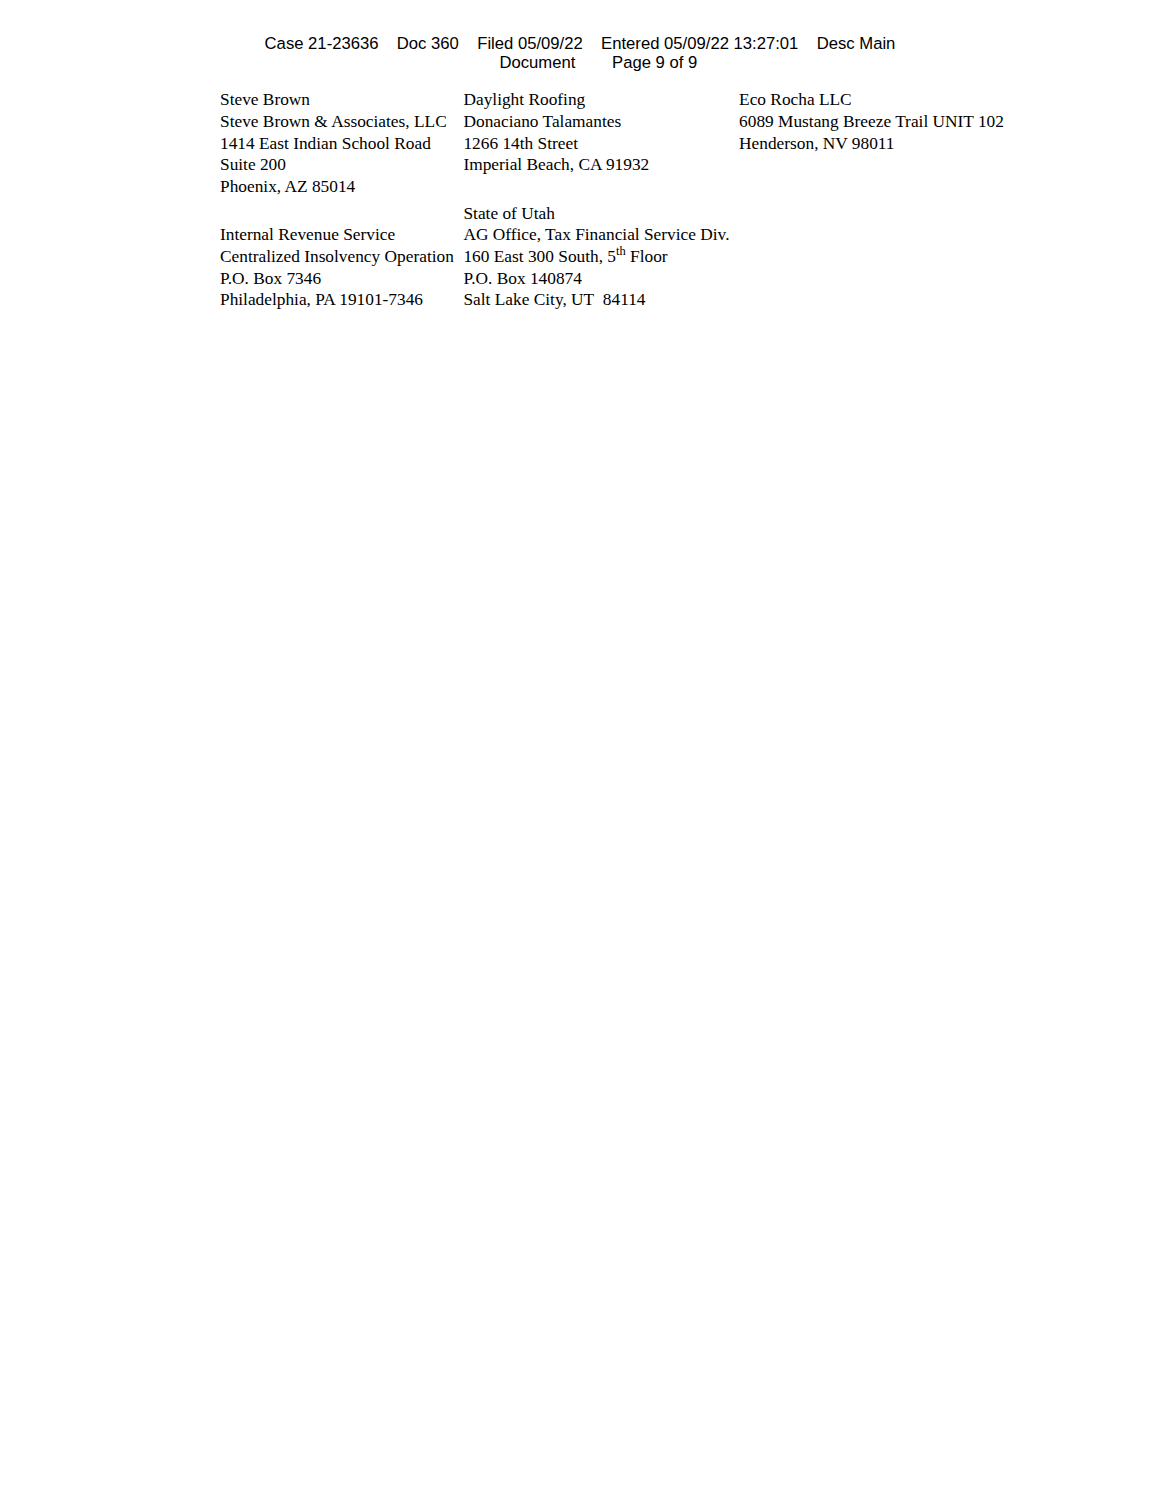Case 21-23636 Doc 360 Filed 05/09/22 Entered 05/09/22 13:27:01 Desc Main
Document Page 9 of 9
Steve Brown
Steve Brown & Associates, LLC
1414 East Indian School Road
Suite 200
Phoenix, AZ 85014
Internal Revenue Service
Centralized Insolvency Operation
P.O. Box 7346
Philadelphia, PA 19101-7346
Daylight Roofing
Donaciano Talamantes
1266 14th Street
Imperial Beach, CA 91932
State of Utah
AG Office, Tax Financial Service Div.
160 East 300 South, 5th Floor
P.O. Box 140874
Salt Lake City, UT 84114
Eco Rocha LLC
6089 Mustang Breeze Trail UNIT 102
Henderson, NV 98011